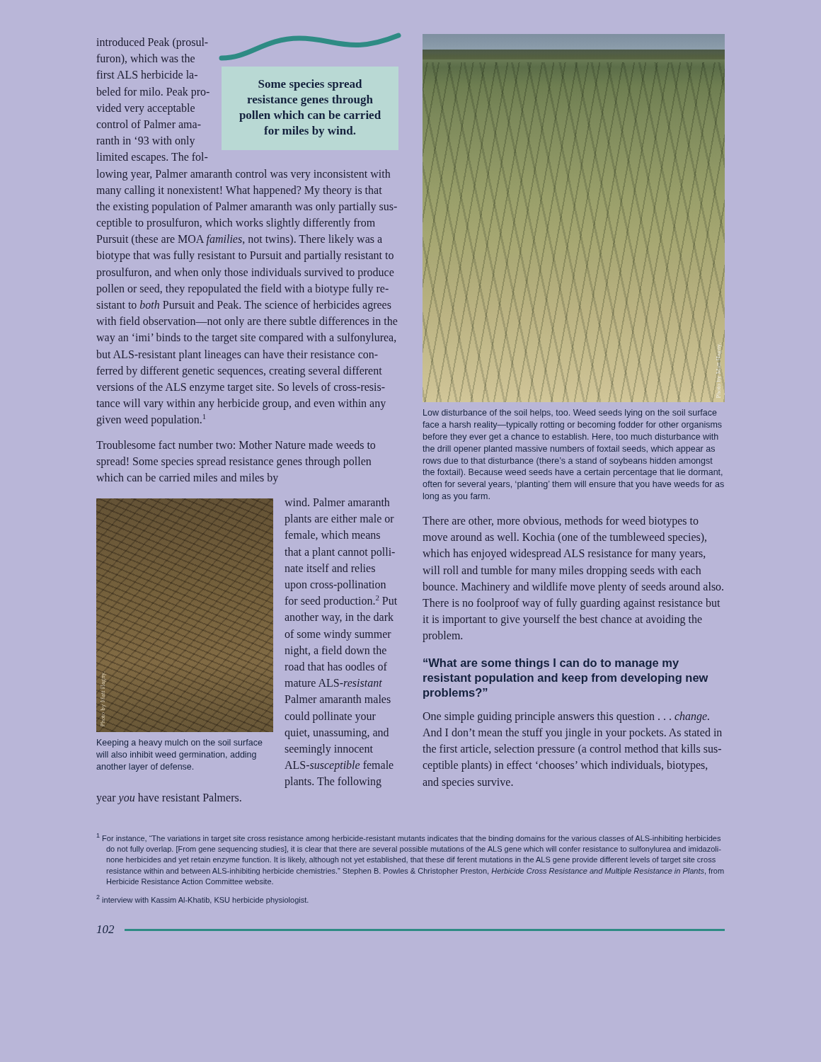Some species spread resistance genes through pollen which can be carried for miles by wind.
introduced Peak (prosulfuron), which was the first ALS herbicide labeled for milo. Peak provided very acceptable control of Palmer amaranth in ‘93 with only limited escapes. The following year, Palmer amaranth control was very inconsistent with many calling it nonexistent! What happened? My theory is that the existing population of Palmer amaranth was only partially susceptible to prosulfuron, which works slightly differently from Pursuit (these are MOA families, not twins). There likely was a biotype that was fully resistant to Pursuit and partially resistant to prosulfuron, and when only those individuals survived to produce pollen or seed, they repopulated the field with a biotype fully resistant to both Pursuit and Peak. The science of herbicides agrees with field observation—not only are there subtle differences in the way an ‘imi’ binds to the target site compared with a sulfonylurea, but ALS-resistant plant lineages can have their resistance conferred by different genetic sequences, creating several different versions of the ALS enzyme target site. So levels of cross-resistance will vary within any herbicide group, and even within any given weed population.1
Troublesome fact number two: Mother Nature made weeds to spread! Some species spread resistance genes through pollen which can be carried miles and miles by
Photo by Matt Hagny.
Keeping a heavy mulch on the soil surface will also inhibit weed germination, adding another layer of defense.
wind. Palmer amaranth plants are either male or female, which means that a plant cannot pollinate itself and relies upon cross-pollination for seed production.2 Put another way, in the dark of some windy summer night, a field down the road that has oodles of mature ALS-resistant Palmer amaranth males could pollinate your quiet, unassuming, and seemingly innocent ALS-susceptible female plants. The following year you have resistant Palmers.
Photo by Matt Hagny.
Low disturbance of the soil helps, too. Weed seeds lying on the soil surface face a harsh reality—typically rotting or becoming fodder for other organisms before they ever get a chance to establish. Here, too much disturbance with the drill opener planted massive numbers of foxtail seeds, which appear as rows due to that disturbance (there’s a stand of soybeans hidden amongst the foxtail). Because weed seeds have a certain percentage that lie dormant, often for several years, ‘planting’ them will ensure that you have weeds for as long as you farm.
There are other, more obvious, methods for weed biotypes to move around as well. Kochia (one of the tumbleweed species), which has enjoyed widespread ALS resistance for many years, will roll and tumble for many miles dropping seeds with each bounce. Machinery and wildlife move plenty of seeds around also. There is no foolproof way of fully guarding against resistance but it is important to give yourself the best chance at avoiding the problem.
“What are some things I can do to manage my resistant population and keep from developing new problems?”
One simple guiding principle answers this question . . . change. And I don’t mean the stuff you jingle in your pockets. As stated in the first article, selection pressure (a control method that kills susceptible plants) in effect ‘chooses’ which individuals, biotypes, and species survive.
1 For instance, “The variations in target site cross resistance among herbicide-resistant mutants indicates that the binding domains for the various classes of ALS-inhibiting herbicides do not fully overlap. [From gene sequencing studies], it is clear that there are several possible mutations of the ALS gene which will confer resistance to sulfonylurea and imidazolinone herbicides and yet retain enzyme function. It is likely, although not yet established, that these dif ferent mutations in the ALS gene provide different levels of target site cross resistance within and between ALS-inhibiting herbicide chemistries.” Stephen B. Powles & Christopher Preston, Herbicide Cross Resistance and Multiple Resistance in Plants, from Herbicide Resistance Action Committee website.
2 interview with Kassim Al-Khatib, KSU herbicide physiologist.
102